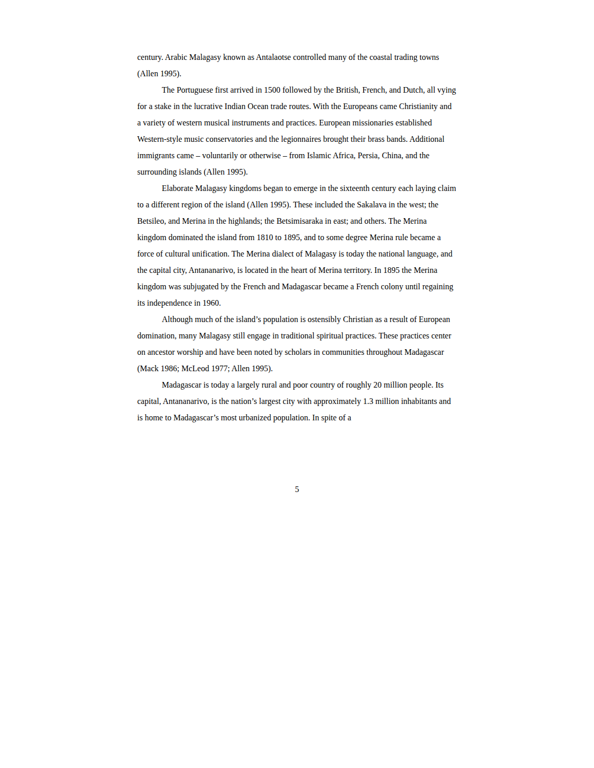century. Arabic Malagasy known as Antalaotse controlled many of the coastal trading towns (Allen 1995).
The Portuguese first arrived in 1500 followed by the British, French, and Dutch, all vying for a stake in the lucrative Indian Ocean trade routes. With the Europeans came Christianity and a variety of western musical instruments and practices. European missionaries established Western-style music conservatories and the legionnaires brought their brass bands. Additional immigrants came – voluntarily or otherwise – from Islamic Africa, Persia, China, and the surrounding islands (Allen 1995).
Elaborate Malagasy kingdoms began to emerge in the sixteenth century each laying claim to a different region of the island (Allen 1995). These included the Sakalava in the west; the Betsileo, and Merina in the highlands; the Betsimisaraka in east; and others. The Merina kingdom dominated the island from 1810 to 1895, and to some degree Merina rule became a force of cultural unification. The Merina dialect of Malagasy is today the national language, and the capital city, Antananarivo, is located in the heart of Merina territory. In 1895 the Merina kingdom was subjugated by the French and Madagascar became a French colony until regaining its independence in 1960.
Although much of the island’s population is ostensibly Christian as a result of European domination, many Malagasy still engage in traditional spiritual practices. These practices center on ancestor worship and have been noted by scholars in communities throughout Madagascar (Mack 1986; McLeod 1977; Allen 1995).
Madagascar is today a largely rural and poor country of roughly 20 million people. Its capital, Antananarivo, is the nation’s largest city with approximately 1.3 million inhabitants and is home to Madagascar’s most urbanized population. In spite of a
5